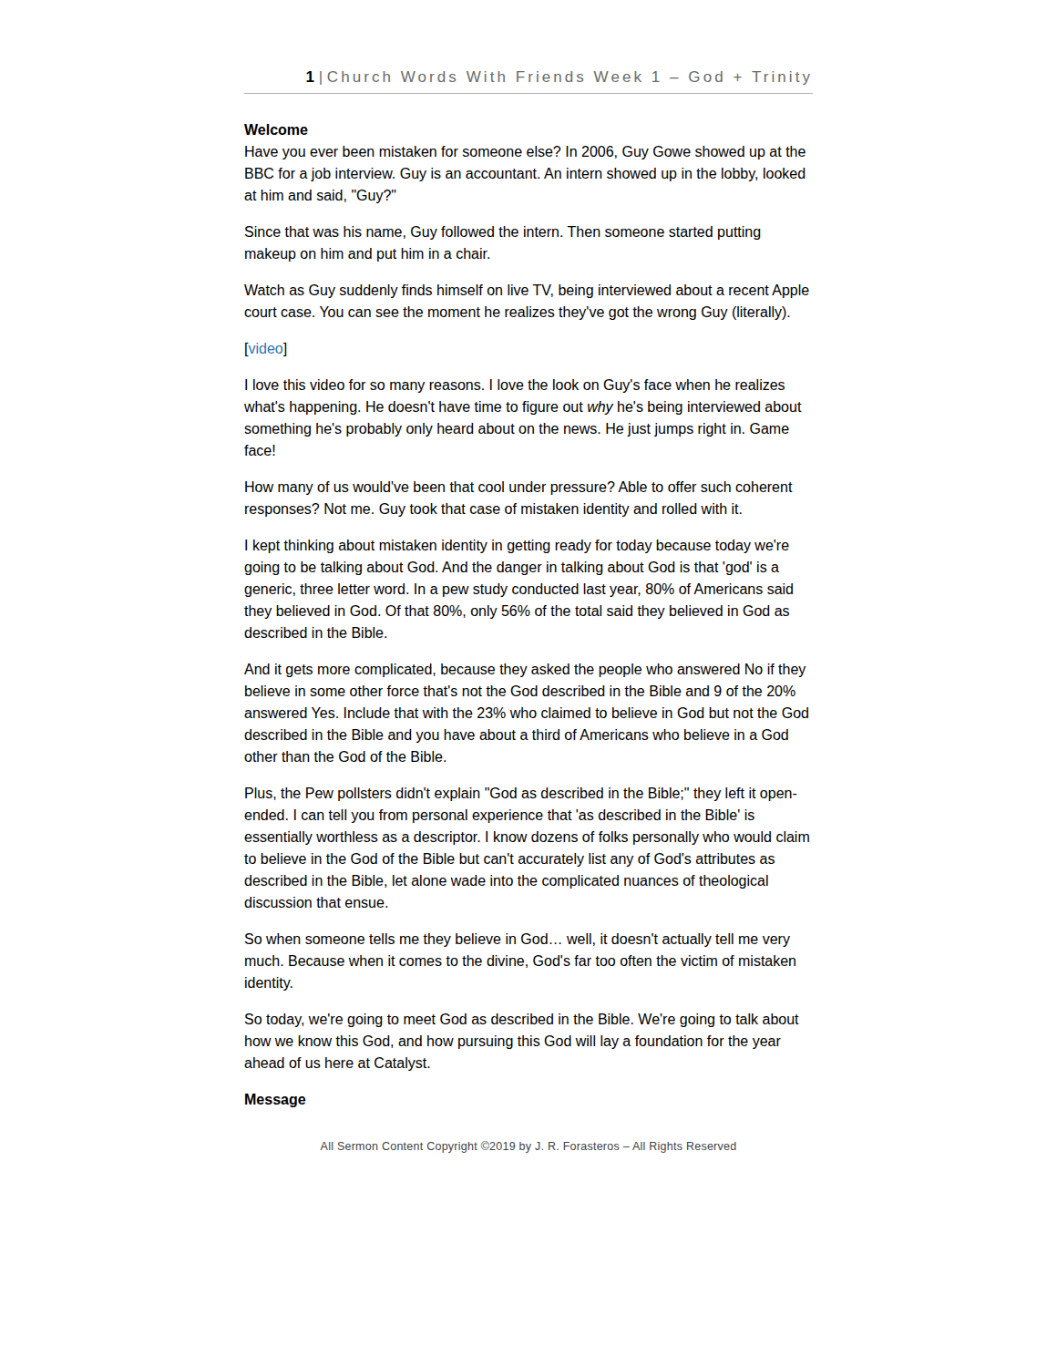1 | Church Words With Friends Week 1 – God + Trinity
Welcome
Have you ever been mistaken for someone else? In 2006, Guy Gowe showed up at the BBC for a job interview. Guy is an accountant. An intern showed up in the lobby, looked at him and said, "Guy?"
Since that was his name, Guy followed the intern. Then someone started putting makeup on him and put him in a chair.
Watch as Guy suddenly finds himself on live TV, being interviewed about a recent Apple court case. You can see the moment he realizes they've got the wrong Guy (literally).
[video]
I love this video for so many reasons. I love the look on Guy's face when he realizes what's happening. He doesn't have time to figure out why he's being interviewed about something he's probably only heard about on the news. He just jumps right in. Game face!
How many of us would've been that cool under pressure? Able to offer such coherent responses? Not me. Guy took that case of mistaken identity and rolled with it.
I kept thinking about mistaken identity in getting ready for today because today we're going to be talking about God. And the danger in talking about God is that 'god' is a generic, three letter word. In a pew study conducted last year, 80% of Americans said they believed in God. Of that 80%, only 56% of the total said they believed in God as described in the Bible.
And it gets more complicated, because they asked the people who answered No if they believe in some other force that's not the God described in the Bible and 9 of the 20% answered Yes. Include that with the 23% who claimed to believe in God but not the God described in the Bible and you have about a third of Americans who believe in a God other than the God of the Bible.
Plus, the Pew pollsters didn't explain "God as described in the Bible;" they left it open-ended. I can tell you from personal experience that 'as described in the Bible' is essentially worthless as a descriptor. I know dozens of folks personally who would claim to believe in the God of the Bible but can't accurately list any of God's attributes as described in the Bible, let alone wade into the complicated nuances of theological discussion that ensue.
So when someone tells me they believe in God… well, it doesn't actually tell me very much. Because when it comes to the divine, God's far too often the victim of mistaken identity.
So today, we're going to meet God as described in the Bible. We're going to talk about how we know this God, and how pursuing this God will lay a foundation for the year ahead of us here at Catalyst.
Message
All Sermon Content Copyright ©2019 by J. R. Forasteros – All Rights Reserved